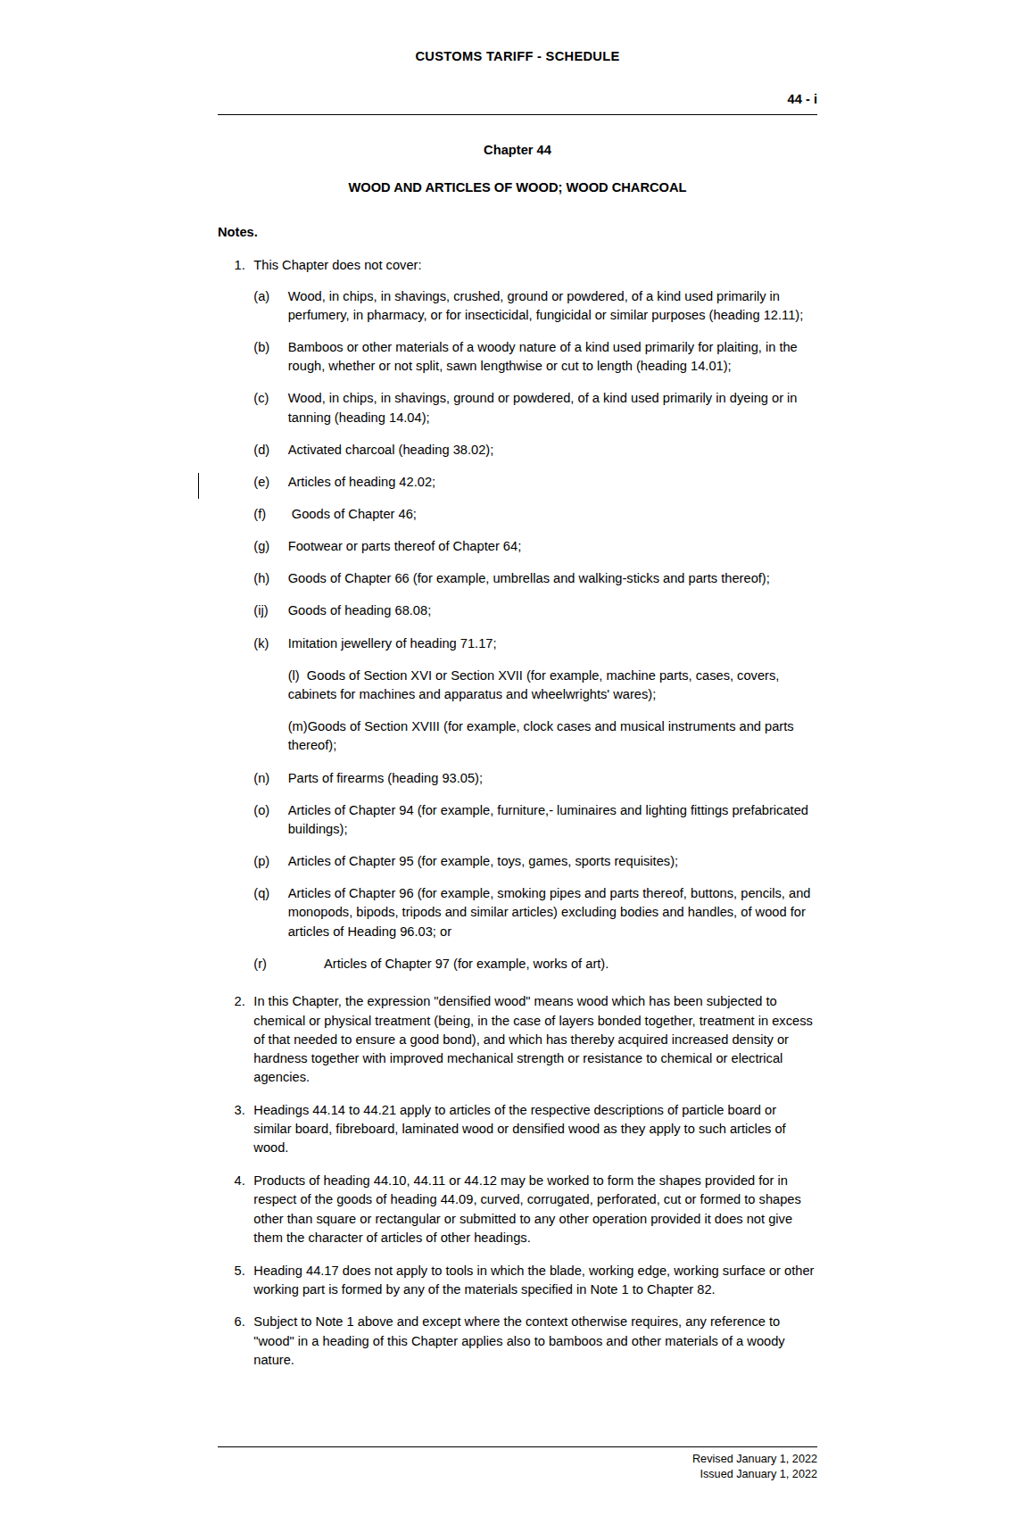CUSTOMS TARIFF - SCHEDULE
44 - i
Chapter 44
WOOD AND ARTICLES OF WOOD; WOOD CHARCOAL
Notes.
1. This Chapter does not cover:
(a) Wood, in chips, in shavings, crushed, ground or powdered, of a kind used primarily in perfumery, in pharmacy, or for insecticidal, fungicidal or similar purposes (heading 12.11);
(b) Bamboos or other materials of a woody nature of a kind used primarily for plaiting, in the rough, whether or not split, sawn lengthwise or cut to length (heading 14.01);
(c) Wood, in chips, in shavings, ground or powdered, of a kind used primarily in dyeing or in tanning (heading 14.04);
(d) Activated charcoal (heading 38.02);
(e) Articles of heading 42.02;
(f) Goods of Chapter 46;
(g) Footwear or parts thereof of Chapter 64;
(h) Goods of Chapter 66 (for example, umbrellas and walking-sticks and parts thereof);
(ij) Goods of heading 68.08;
(k) Imitation jewellery of heading 71.17;
(l) Goods of Section XVI or Section XVII (for example, machine parts, cases, covers, cabinets for machines and apparatus and wheelwrights' wares);
(m)Goods of Section XVIII (for example, clock cases and musical instruments and parts thereof);
(n) Parts of firearms (heading 93.05);
(o) Articles of Chapter 94 (for example, furniture,- luminaires and lighting fittings prefabricated buildings);
(p) Articles of Chapter 95 (for example, toys, games, sports requisites);
(q) Articles of Chapter 96 (for example, smoking pipes and parts thereof, buttons, pencils, and monopods, bipods, tripods and similar articles) excluding bodies and handles, of wood for articles of Heading 96.03; or
(r) Articles of Chapter 97 (for example, works of art).
2. In this Chapter, the expression "densified wood" means wood which has been subjected to chemical or physical treatment (being, in the case of layers bonded together, treatment in excess of that needed to ensure a good bond), and which has thereby acquired increased density or hardness together with improved mechanical strength or resistance to chemical or electrical agencies.
3. Headings 44.14 to 44.21 apply to articles of the respective descriptions of particle board or similar board, fibreboard, laminated wood or densified wood as they apply to such articles of wood.
4. Products of heading 44.10, 44.11 or 44.12 may be worked to form the shapes provided for in respect of the goods of heading 44.09, curved, corrugated, perforated, cut or formed to shapes other than square or rectangular or submitted to any other operation provided it does not give them the character of articles of other headings.
5. Heading 44.17 does not apply to tools in which the blade, working edge, working surface or other working part is formed by any of the materials specified in Note 1 to Chapter 82.
6. Subject to Note 1 above and except where the context otherwise requires, any reference to "wood" in a heading of this Chapter applies also to bamboos and other materials of a woody nature.
Revised January 1, 2022
Issued January 1, 2022